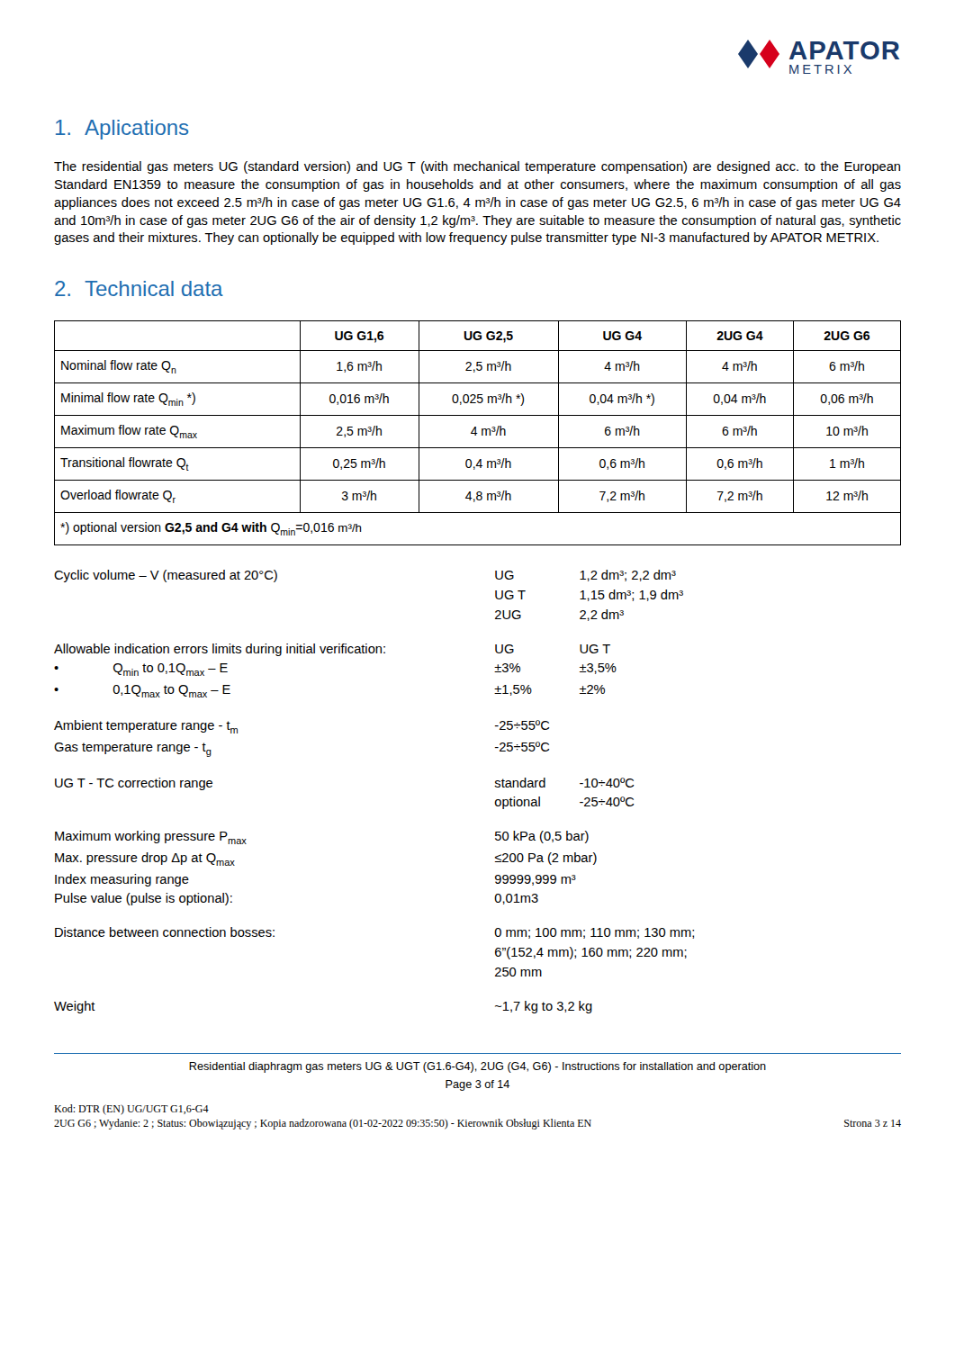APATOR
METRIX
1. Aplications
The residential gas meters UG (standard version) and UG T (with mechanical temperature compensation) are designed acc. to the European Standard EN1359 to measure the consumption of gas in households and at other consumers, where the maximum consumption of all gas appliances does not exceed 2.5 m³/h in case of gas meter UG G1.6, 4 m³/h in case of gas meter UG G2.5, 6 m³/h in case of gas meter UG G4 and 10m³/h in case of gas meter 2UG G6 of the air of density 1,2 kg/m³. They are suitable to measure the consumption of natural gas, synthetic gases and their mixtures. They can optionally be equipped with low frequency pulse transmitter type NI-3 manufactured by APATOR METRIX.
2. Technical data
| | UG G1,6 | UG G2,5 | UG G4 | 2UG G4 | 2UG G6 |
| --- | --- | --- | --- | --- | --- |
| Nominal flow rate Q n | 1,6 m³/h | 2,5 m³/h | 4 m³/h | 4 m³/h | 6 m³/h |
| Minimal flow rate Q min *) | 0,016 m³/h | 0,025 m³/h *) | 0,04 m³/h *) | 0,04 m³/h | 0,06 m³/h |
| Maximum flow rate Q max | 2,5 m³/h | 4 m³/h | 6 m³/h | 6 m³/h | 10 m³/h |
| Transitional flowrate Q t | 0,25 m³/h | 0,4 m³/h | 0,6 m³/h | 0,6 m³/h | 1 m³/h |
| Overload flowrate Q r | 3 m³/h | 4,8 m³/h | 7,2 m³/h | 7,2 m³/h | 12 m³/h |
| *) optional version G2,5 and G4 with Q min =0,016 m³/h |
| Cyclic volume – V (measured at 20°C) | UG | 1,2 dm³; 2,2 dm³ |
| | UG T | 1,15 dm³; 1,9 dm³ |
| | 2UG | 2,2 dm³ |
| Allowable indication errors limits during initial verification: | UG | UG T |
| • Q min to 0,1Q max – E | ±3% | ±3,5% |
| • 0,1Q max to Q max – E | ±1,5% | ±2% |
| Ambient temperature range - t m | -25÷55ºC |
| Gas temperature range - t g | -25÷55ºC |
| UG T - TC correction range | standard | -10÷40ºC |
| | optional | -25÷40ºC |
| Maximum working pressure P max | 50 kPa (0,5 bar) |
| Max. pressure drop Δp at Q max | ≤200 Pa (2 mbar) |
| Index measuring range | 99999,999 m³ |
| Pulse value (pulse is optional): | 0,01m3 |
| Distance between connection bosses: | 0 mm; 100 mm; 110 mm; 130 mm; |
| | 6”(152,4 mm); 160 mm; 220 mm; |
| | 250 mm |
| Weight | ~1,7 kg to 3,2 kg |
Residential diaphragm gas meters UG & UGT (G1.6-G4), 2UG (G4, G6) - Instructions for installation and operation
Page 3 of 14
Kod: DTR (EN) UG/UGT G1,6-G4
2UG G6 ; Wydanie: 2 ; Status: Obowiązujący ; Kopia nadzorowana (01-02-2022 09:35:50) - Kierownik Obsługi Klienta EN Strona 3 z 14